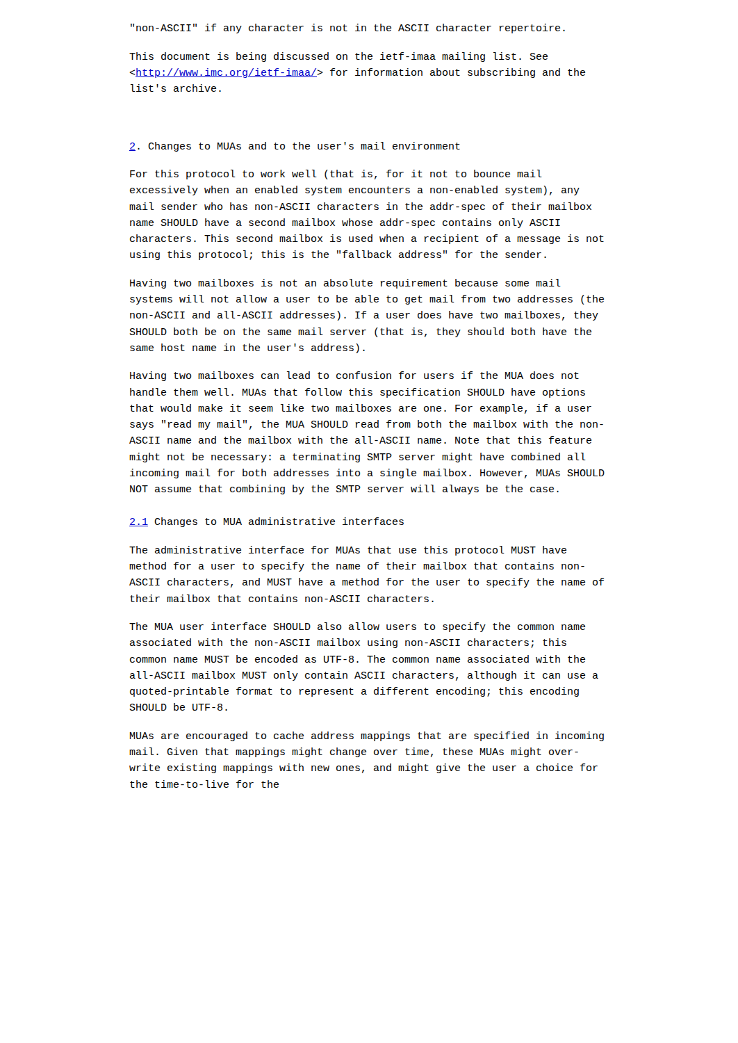"non-ASCII" if any character is not in the ASCII character repertoire.
This document is being discussed on the ietf-imaa mailing list. See <http://www.imc.org/ietf-imaa/> for information about subscribing and the list's archive.
2. Changes to MUAs and to the user's mail environment
For this protocol to work well (that is, for it not to bounce mail excessively when an enabled system encounters a non-enabled system), any mail sender who has non-ASCII characters in the addr-spec of their mailbox name SHOULD have a second mailbox whose addr-spec contains only ASCII characters. This second mailbox is used when a recipient of a message is not using this protocol; this is the "fallback address" for the sender.
Having two mailboxes is not an absolute requirement because some mail systems will not allow a user to be able to get mail from two addresses (the non-ASCII and all-ASCII addresses). If a user does have two mailboxes, they SHOULD both be on the same mail server (that is, they should both have the same host name in the user's address).
Having two mailboxes can lead to confusion for users if the MUA does not handle them well. MUAs that follow this specification SHOULD have options that would make it seem like two mailboxes are one. For example, if a user says "read my mail", the MUA SHOULD read from both the mailbox with the non-ASCII name and the mailbox with the all-ASCII name. Note that this feature might not be necessary: a terminating SMTP server might have combined all incoming mail for both addresses into a single mailbox. However, MUAs SHOULD NOT assume that combining by the SMTP server will always be the case.
2.1 Changes to MUA administrative interfaces
The administrative interface for MUAs that use this protocol MUST have method for a user to specify the name of their mailbox that contains non-ASCII characters, and MUST have a method for the user to specify the name of their mailbox that contains non-ASCII characters.
The MUA user interface SHOULD also allow users to specify the common name associated with the non-ASCII mailbox using non-ASCII characters; this common name MUST be encoded as UTF-8. The common name associated with the all-ASCII mailbox MUST only contain ASCII characters, although it can use a quoted-printable format to represent a different encoding; this encoding SHOULD be UTF-8.
MUAs are encouraged to cache address mappings that are specified in incoming mail. Given that mappings might change over time, these MUAs might over-write existing mappings with new ones, and might give the user a choice for the time-to-live for the